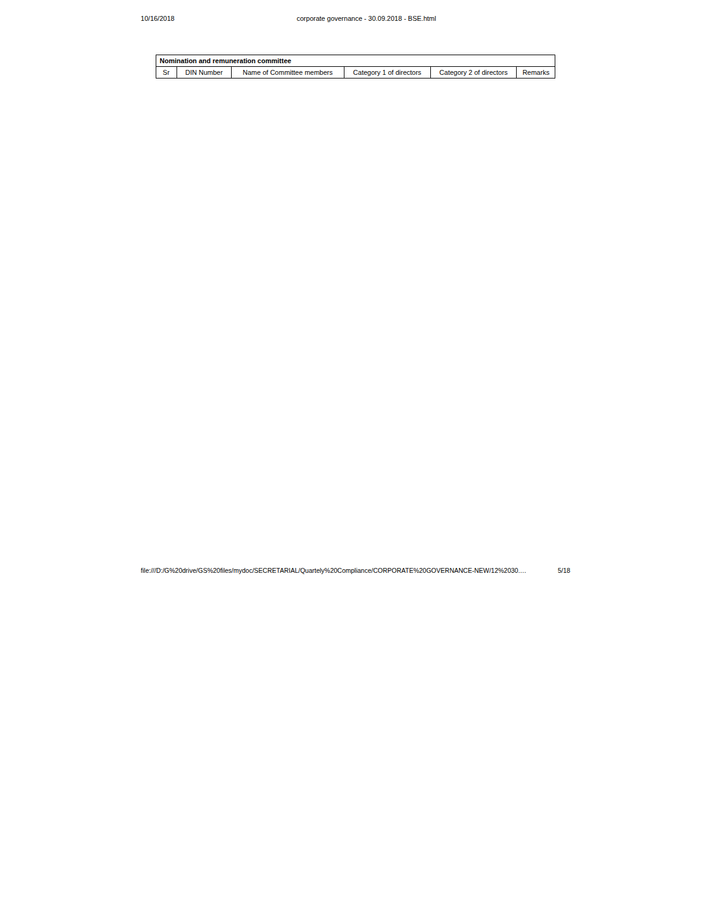10/16/2018 corporate governance - 30.09.2018 - BSE.html
| Nomination and remuneration committee |
| --- |
| Sr | DIN Number | Name of Committee members | Category 1 of directors | Category 2 of directors | Remarks |
file:///D:/G%20drive/GS%20files/mydoc/SECRETARIAL/Quartely%20Compliance/CORPORATE%20GOVERNANCE-NEW/12%2030.09.2018/corpor… 5/18